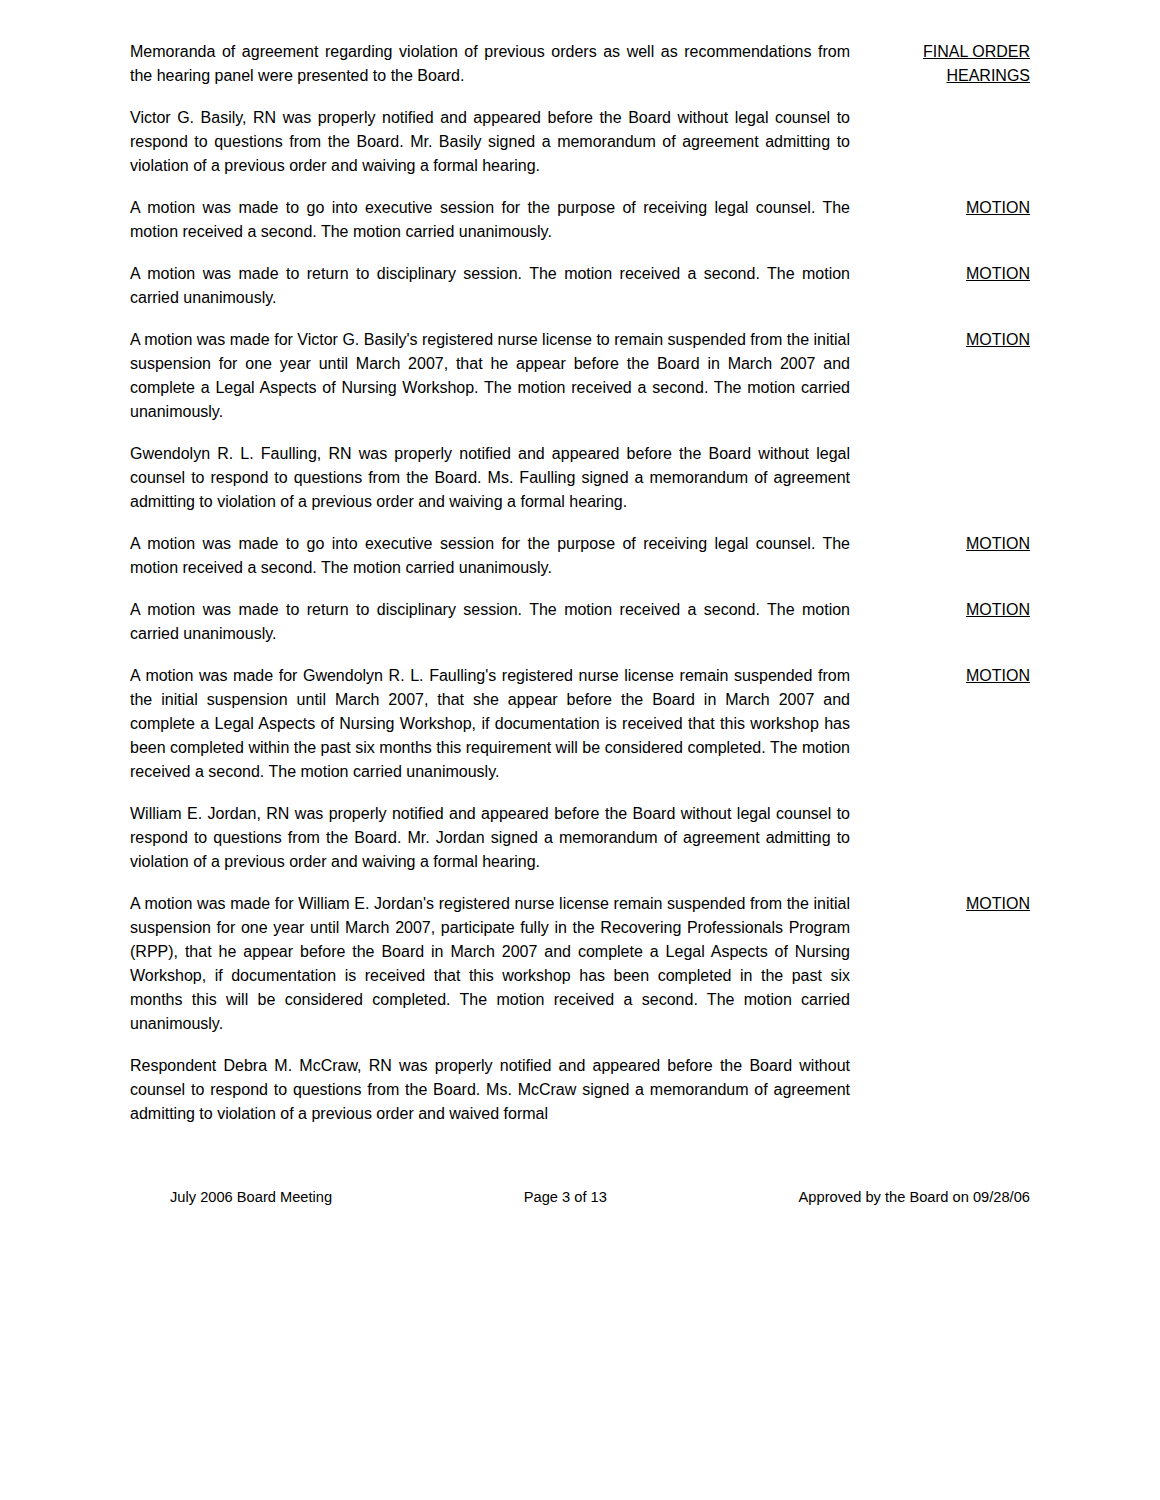Memoranda of agreement regarding violation of previous orders as well as recommendations from the hearing panel were presented to the Board.
FINAL ORDER HEARINGS
Victor G. Basily, RN was properly notified and appeared before the Board without legal counsel to respond to questions from the Board. Mr. Basily signed a memorandum of agreement admitting to violation of a previous order and waiving a formal hearing.
A motion was made to go into executive session for the purpose of receiving legal counsel. The motion received a second. The motion carried unanimously.
MOTION
A motion was made to return to disciplinary session. The motion received a second. The motion carried unanimously.
MOTION
A motion was made for Victor G. Basily's registered nurse license to remain suspended from the initial suspension for one year until March 2007, that he appear before the Board in March 2007 and complete a Legal Aspects of Nursing Workshop. The motion received a second. The motion carried unanimously.
MOTION
Gwendolyn R. L. Faulling, RN was properly notified and appeared before the Board without legal counsel to respond to questions from the Board. Ms. Faulling signed a memorandum of agreement admitting to violation of a previous order and waiving a formal hearing.
A motion was made to go into executive session for the purpose of receiving legal counsel. The motion received a second. The motion carried unanimously.
MOTION
A motion was made to return to disciplinary session. The motion received a second. The motion carried unanimously.
MOTION
A motion was made for Gwendolyn R. L. Faulling's registered nurse license remain suspended from the initial suspension until March 2007, that she appear before the Board in March 2007 and complete a Legal Aspects of Nursing Workshop, if documentation is received that this workshop has been completed within the past six months this requirement will be considered completed. The motion received a second. The motion carried unanimously.
MOTION
William E. Jordan, RN was properly notified and appeared before the Board without legal counsel to respond to questions from the Board. Mr. Jordan signed a memorandum of agreement admitting to violation of a previous order and waiving a formal hearing.
A motion was made for William E. Jordan's registered nurse license remain suspended from the initial suspension for one year until March 2007, participate fully in the Recovering Professionals Program (RPP), that he appear before the Board in March 2007 and complete a Legal Aspects of Nursing Workshop, if documentation is received that this workshop has been completed in the past six months this will be considered completed. The motion received a second. The motion carried unanimously.
MOTION
Respondent Debra M. McCraw, RN was properly notified and appeared before the Board without counsel to respond to questions from the Board. Ms. McCraw signed a memorandum of agreement admitting to violation of a previous order and waived formal
July 2006 Board Meeting
Page 3 of 13
Approved by the Board on 09/28/06